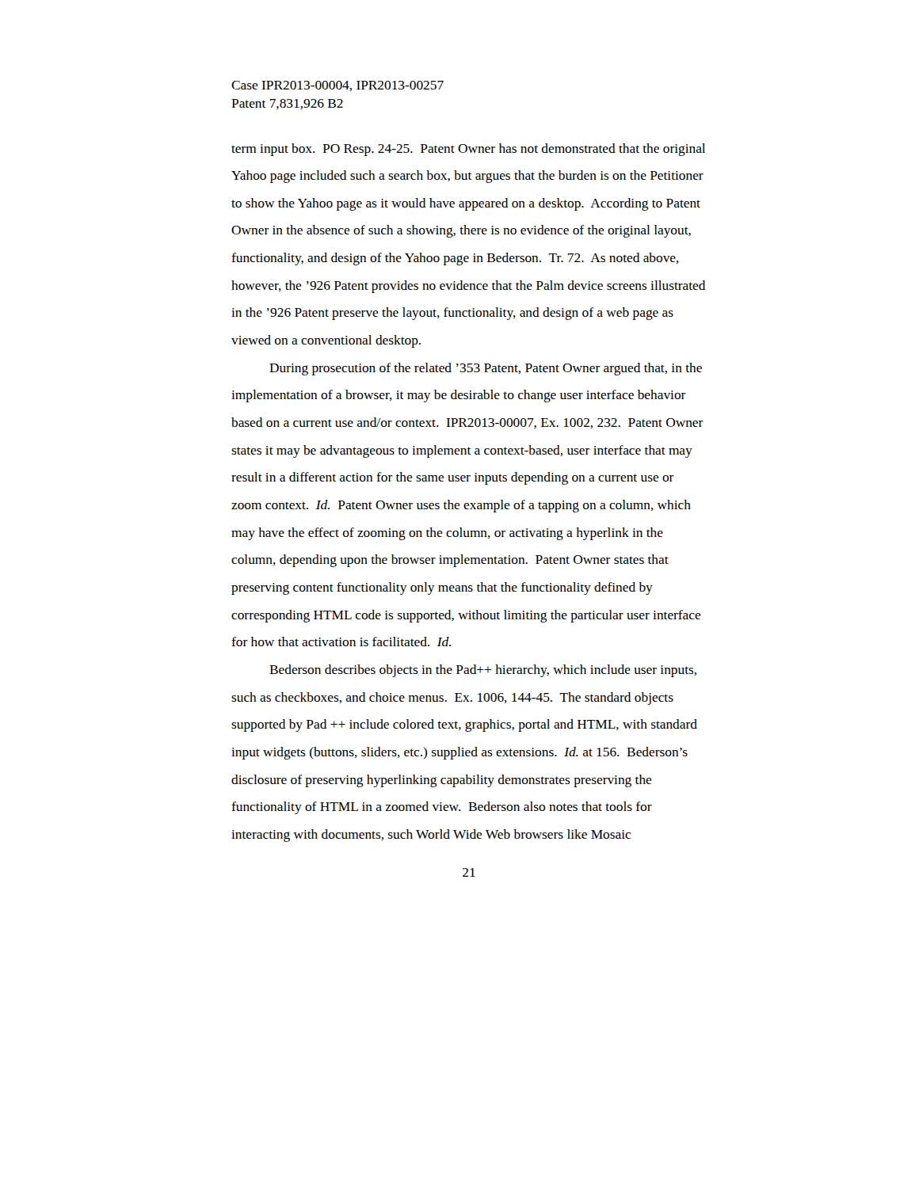Case IPR2013-00004, IPR2013-00257
Patent 7,831,926 B2
term input box. PO Resp. 24-25. Patent Owner has not demonstrated that the original Yahoo page included such a search box, but argues that the burden is on the Petitioner to show the Yahoo page as it would have appeared on a desktop. According to Patent Owner in the absence of such a showing, there is no evidence of the original layout, functionality, and design of the Yahoo page in Bederson. Tr. 72. As noted above, however, the ’926 Patent provides no evidence that the Palm device screens illustrated in the ’926 Patent preserve the layout, functionality, and design of a web page as viewed on a conventional desktop.
During prosecution of the related ’353 Patent, Patent Owner argued that, in the implementation of a browser, it may be desirable to change user interface behavior based on a current use and/or context. IPR2013-00007, Ex. 1002, 232. Patent Owner states it may be advantageous to implement a context-based, user interface that may result in a different action for the same user inputs depending on a current use or zoom context. Id. Patent Owner uses the example of a tapping on a column, which may have the effect of zooming on the column, or activating a hyperlink in the column, depending upon the browser implementation. Patent Owner states that preserving content functionality only means that the functionality defined by corresponding HTML code is supported, without limiting the particular user interface for how that activation is facilitated. Id.
Bederson describes objects in the Pad++ hierarchy, which include user inputs, such as checkboxes, and choice menus. Ex. 1006, 144-45. The standard objects supported by Pad ++ include colored text, graphics, portal and HTML, with standard input widgets (buttons, sliders, etc.) supplied as extensions. Id. at 156. Bederson’s disclosure of preserving hyperlinking capability demonstrates preserving the functionality of HTML in a zoomed view. Bederson also notes that tools for interacting with documents, such World Wide Web browsers like Mosaic
21